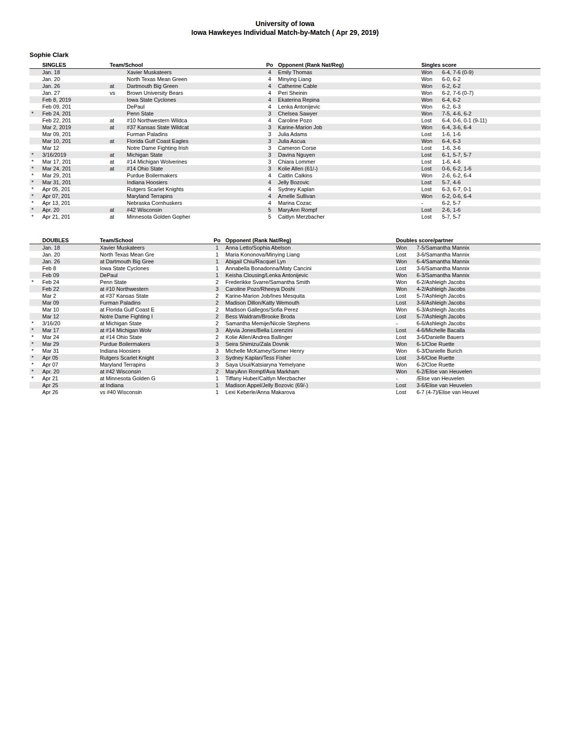University of Iowa
Iowa Hawkeyes Individual Match-by-Match ( Apr 29, 2019)
Sophie Clark
| | SINGLES | Team/School | Po | Opponent (Rank Nat/Reg) | Singles score |
| --- | --- | --- | --- | --- | --- |
| | Jan. 18 | | Xavier Muskateers | 4 | Emily Thomas | Won | 6-4, 7-6 (0-9) |
| | Jan. 20 | | North Texas Mean Green | 4 | Minying Liang | Won | 6-0, 6-2 |
| | Jan. 26 | at | Dartmouth Big Green | 4 | Catherine Cable | Won | 6-2, 6-2 |
| | Jan. 27 | vs | Brown University Bears | 4 | Peri Sheinin | Won | 6-2, 7-6 (0-7) |
| | Feb 8, 2019 | | Iowa State Cyclones | 4 | Ekaterina Repina | Won | 6-4, 6-2 |
| | Feb 09, 201 | | DePaul | 4 | Lenka Antonijevic | Won | 6-2, 6-3 |
| * | Feb 24, 201 | | Penn State | 3 | Chelsea Sawyer | Won | 7-5, 4-6, 6-2 |
| | Feb 22, 201 | at | #10 Northwestern Wildca | 4 | Caroline Pozo | Lost | 6-4, 0-6, 0-1 (9-11) |
| | Mar 2, 2019 | at | #37 Kansas State Wildcat | 3 | Karine-Marion Job | Won | 6-4, 3-6, 6-4 |
| | Mar 09, 201 | | Furman Paladins | 3 | Julia Adams | Lost | 1-6, 1-6 |
| | Mar 10, 201 | at | Florida Gulf Coast Eagles | 3 | Julia Ascua | Won | 6-4, 6-3 |
| | Mar 12 | | Notre Dame Fighting Irish | 3 | Cameron Corse | Lost | 1-6, 3-6 |
| * | 3/16/2019 | at | Michigan State | 3 | Davina Nguyen | Lost | 6-1, 5-7, 5-7 |
| * | Mar 17, 201 | at | #14 Michigan Wolverines | 3 | Chiara Lommer | Lost | 1-6, 4-6 |
| * | Mar 24, 201 | at | #14 Ohio State | 3 | Kolie Allen (61/-) | Lost | 0-6, 6-2, 1-6 |
| * | Mar 29, 201 | | Purdue Boilermakers | 4 | Caitlin Calkins | Won | 2-6, 6-2, 6-4 |
| * | Mar 31, 201 | | Indiana Hoosiers | 4 | Jelly Bozovic | Lost | 5-7, 4-6 |
| * | Apr 05, 201 | | Rutgers Scarlet Knights | 4 | Sydney Kaplan | Lost | 6-3, 6-7, 0-1 |
| * | Apr 07, 201 | | Maryland Terrapins | 4 | Arnelle Sullivan | Won | 6-2, 0-6, 6-4 |
| * | Apr 13, 201 | | Nebraska Cornhuskers | 4 | Marina Cozac | - | 6-2, 5-7 |
| * | Apr. 20 | at | #42 Wisconsin | 5 | MaryAnn Rompf | Lost | 2-6, 1-6 |
| * | Apr 21, 201 | at | Minnesota Golden Gopher | 5 | Caitlyn Merzbacher | Lost | 5-7, 5-7 |
| | DOUBLES | Team/School | Po | Opponent (Rank Nat/Reg) | Doubles score/partner |
| --- | --- | --- | --- | --- | --- |
| | Jan. 18 | Xavier Muskateers | 1 | Anna Letto/Sophia Abelson | Won | 7-5/Samantha Mannix |
| | Jan. 20 | North Texas Mean Gre | 1 | Maria Kononova/Minying Liang | Lost | 3-6/Samantha Mannix |
| | Jan. 26 | at Dartmouth Big Gree | 1 | Abigail Chiu/Racquel Lyn | Won | 6-4/Samantha Mannix |
| | Feb 8 | Iowa State Cyclones | 1 | Annabella Bonadonna/Maty Cancini | Lost | 3-6/Samantha Mannix |
| | Feb 09 | DePaul | 1 | Keisha Clousing/Lenka Antonijevic | Won | 6-3/Samantha Mannix |
| * | Feb 24 | Penn State | 2 | Frederikke Svarre/Samantha Smith | Won | 6-2/Ashleigh Jacobs |
| | Feb 22 | at #10 Northwestern | 3 | Caroline Pozo/Rheeya Doshi | Won | 4-2/Ashleigh Jacobs |
| | Mar 2 | at #37 Kansas State | 2 | Karine-Marion Job/Ines Mesquita | Lost | 5-7/Ashleigh Jacobs |
| | Mar 09 | Furman Paladins | 2 | Madison Dillon/Katty Wemouth | Lost | 3-6/Ashleigh Jacobs |
| | Mar 10 | at Florida Gulf Coast E | 2 | Madison Gallegos/Sofia Perez | Won | 6-3/Ashleigh Jacobs |
| | Mar 12 | Notre Dame Fighting I | 2 | Bess Waldram/Brooke Broda | Lost | 5-7/Ashleigh Jacobs |
| * | 3/16/20 | at Michigan State | 2 | Samantha Memije/Nicole Stephens | - | 6-6/Ashleigh Jacobs |
| * | Mar 17 | at #14 Michigan Wolv | 3 | Alyvia Jones/Bella Lorenzini | Lost | 4-6/Michelle Bacalla |
| * | Mar 24 | at #14 Ohio State | 2 | Kolie Allen/Andrea Ballinger | Lost | 3-6/Danielle Bauers |
| * | Mar 29 | Purdue Boilermakers | 3 | Seira Shimizu/Zala Dovnik | Won | 6-1/Cloe Ruette |
| * | Mar 31 | Indiana Hoosiers | 3 | Michelle McKamey/Somer Henry | Won | 6-3/Danielle Burich |
| * | Apr 05 | Rutgers Scarlet Knight | 3 | Sydney Kaplan/Tess Fisher | Lost | 3-6/Cloe Ruette |
| * | Apr 07 | Maryland Terrapins | 3 | Saya Usui/Katsiaryna Yemelyane | Won | 6-2/Cloe Ruette |
| * | Apr. 20 | at #42 Wisconsin | 2 | MaryAnn Rompf/Ava Markham | Won | 6-2/Elise van Heuvelen |
| * | Apr 21 | at Minnesota Golden G | 1 | Tiffany Huber/Caitlyn Merzbacher | - | /Elise van Heuvelen |
| | Apr 25 | at Indiana | 1 | Madison Appel/Jelly Bozovic (69/-) | Lost | 3-6/Elise van Heuvelen |
| | Apr 26 | vs #40 Wisconsin | 1 | Lexi Keberle/Anna Makarova | Lost | 6-7 (4-7)/Elise van Heuvel |